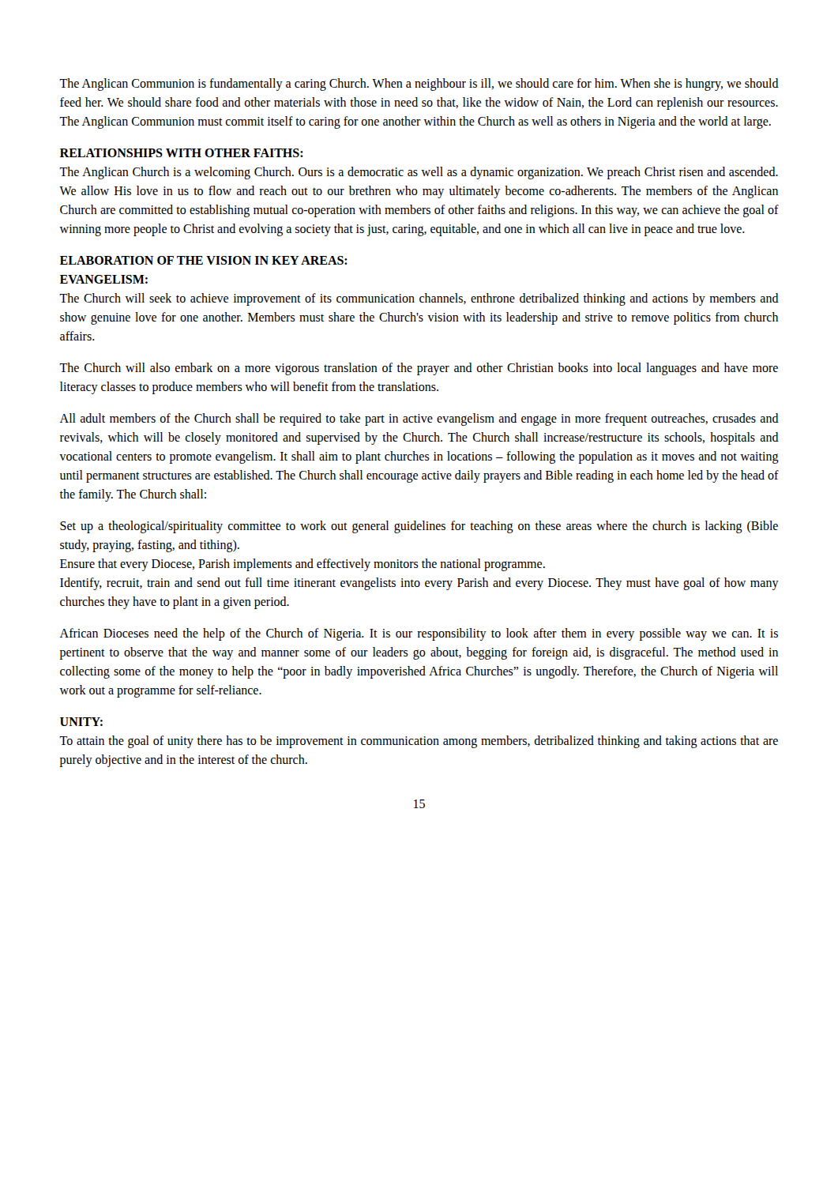The Anglican Communion is fundamentally a caring Church. When a neighbour is ill, we should care for him. When she is hungry, we should feed her. We should share food and other materials with those in need so that, like the widow of Nain, the Lord can replenish our resources. The Anglican Communion must commit itself to caring for one another within the Church as well as others in Nigeria and the world at large.
Relationships with other faiths:
The Anglican Church is a welcoming Church. Ours is a democratic as well as a dynamic organization. We preach Christ risen and ascended. We allow His love in us to flow and reach out to our brethren who may ultimately become co-adherents. The members of the Anglican Church are committed to establishing mutual co-operation with members of other faiths and religions. In this way, we can achieve the goal of winning more people to Christ and evolving a society that is just, caring, equitable, and one in which all can live in peace and true love.
Elaboration of the vision in key areas:
Evangelism:
The Church will seek to achieve improvement of its communication channels, enthrone detribalized thinking and actions by members and show genuine love for one another. Members must share the Church's vision with its leadership and strive to remove politics from church affairs.
The Church will also embark on a more vigorous translation of the prayer and other Christian books into local languages and have more literacy classes to produce members who will benefit from the translations.
All adult members of the Church shall be required to take part in active evangelism and engage in more frequent outreaches, crusades and revivals, which will be closely monitored and supervised by the Church. The Church shall increase/restructure its schools, hospitals and vocational centers to promote evangelism. It shall aim to plant churches in locations – following the population as it moves and not waiting until permanent structures are established. The Church shall encourage active daily prayers and Bible reading in each home led by the head of the family. The Church shall:
Set up a theological/spirituality committee to work out general guidelines for teaching on these areas where the church is lacking (Bible study, praying, fasting, and tithing).
Ensure that every Diocese, Parish implements and effectively monitors the national programme.
Identify, recruit, train and send out full time itinerant evangelists into every Parish and every Diocese. They must have goal of how many churches they have to plant in a given period.
African Dioceses need the help of the Church of Nigeria. It is our responsibility to look after them in every possible way we can. It is pertinent to observe that the way and manner some of our leaders go about, begging for foreign aid, is disgraceful. The method used in collecting some of the money to help the “poor in badly impoverished Africa Churches” is ungodly. Therefore, the Church of Nigeria will work out a programme for self-reliance.
Unity:
To attain the goal of unity there has to be improvement in communication among members, detribalized thinking and taking actions that are purely objective and in the interest of the church.
15